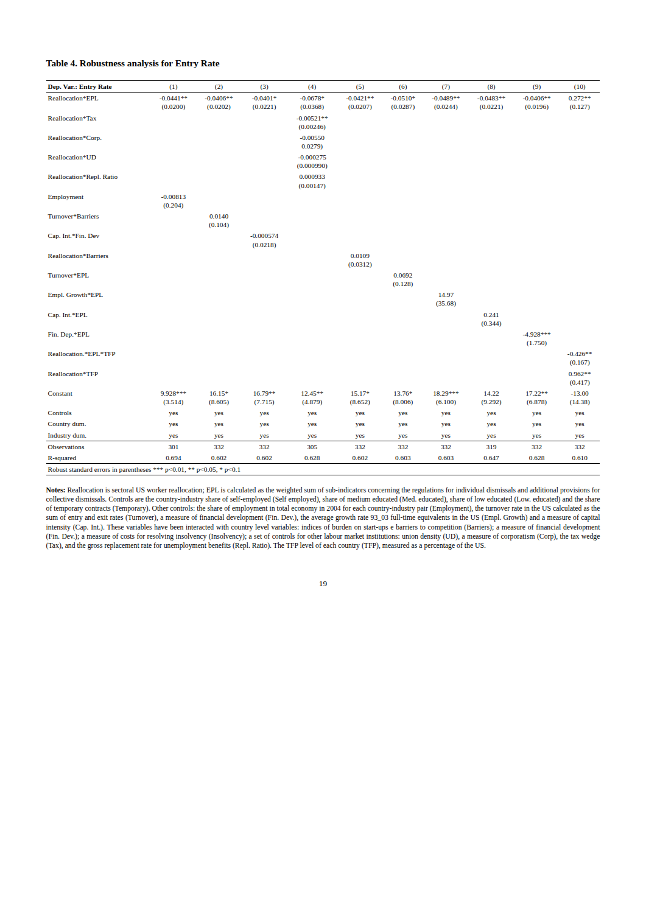Table 4. Robustness analysis for Entry Rate
| Dep. Var.: Entry Rate | (1) | (2) | (3) | (4) | (5) | (6) | (7) | (8) | (9) | (10) |
| --- | --- | --- | --- | --- | --- | --- | --- | --- | --- | --- |
| Reallocation*EPL | -0.0441** (0.0200) | -0.0406** (0.0202) | -0.0401* (0.0221) | -0.0678* (0.0368) | -0.0421** (0.0207) | -0.0510* (0.0287) | -0.0489** (0.0244) | -0.0483** (0.0221) | -0.0406** (0.0196) | 0.272** (0.127) |
| Reallocation*Tax | | | | -0.00521** (0.00246) | | | | | | |
| Reallocation*Corp. | | | | -0.00550 0.0279) | | | | | | |
| Reallocation*UD | | | | -0.000275 (0.000990) | | | | | | |
| Reallocation*Repl. Ratio | | | | 0.000933 (0.00147) | | | | | | |
| Employment | -0.00813 (0.204) | | | | | | | | | |
| Turnover*Barriers | | 0.0140 (0.104) | | | | | | | | |
| Cap. Int.*Fin. Dev | | | -0.000574 (0.0218) | | | | | | | |
| Reallocation*Barriers | | | | | 0.0109 (0.0312) | | | | | |
| Turnover*EPL | | | | | | 0.0692 (0.128) | | | | |
| Empl. Growth*EPL | | | | | | | 14.97 (35.68) | | | |
| Cap. Int.*EPL | | | | | | | | 0.241 (0.344) | | |
| Fin. Dep.*EPL | | | | | | | | | -4.928*** (1.750) | |
| Reallocation.*EPL*TFP | | | | | | | | | | -0.426** (0.167) |
| Reallocation*TFP | | | | | | | | | | 0.962** (0.417) |
| Constant | 9.928*** (3.514) | 16.15* (8.605) | 16.79** (7.715) | 12.45** (4.879) | 15.17* (8.652) | 13.76* (8.006) | 18.29*** (6.100) | 14.22 (9.292) | 17.22** (6.878) | -13.00 (14.38) |
| Controls | yes | yes | yes | yes | yes | yes | yes | yes | yes | yes |
| Country dum. | yes | yes | yes | yes | yes | yes | yes | yes | yes | yes |
| Industry dum. | yes | yes | yes | yes | yes | yes | yes | yes | yes | yes |
| Observations | 301 | 332 | 332 | 305 | 332 | 332 | 332 | 319 | 332 | 332 |
| R-squared | 0.694 | 0.602 | 0.602 | 0.628 | 0.602 | 0.603 | 0.603 | 0.647 | 0.628 | 0.610 |
| Robust standard errors in parentheses *** p<0.01, ** p<0.05, * p<0.1 |
Notes: Reallocation is sectoral US worker reallocation; EPL is calculated as the weighted sum of sub-indicators concerning the regulations for individual dismissals and additional provisions for collective dismissals. Controls are the country-industry share of self-employed (Self employed), share of medium educated (Med. educated), share of low educated (Low. educated) and the share of temporary contracts (Temporary). Other controls: the share of employment in total economy in 2004 for each country-industry pair (Employment), the turnover rate in the US calculated as the sum of entry and exit rates (Turnover), a measure of financial development (Fin. Dev.), the average growth rate 93_03 full-time equivalents in the US (Empl. Growth) and a measure of capital intensity (Cap. Int.). These variables have been interacted with country level variables: indices of burden on start-ups e barriers to competition (Barriers); a measure of financial development (Fin. Dev.); a measure of costs for resolving insolvency (Insolvency); a set of controls for other labour market institutions: union density (UD), a measure of corporatism (Corp), the tax wedge (Tax), and the gross replacement rate for unemployment benefits (Repl. Ratio). The TFP level of each country (TFP), measured as a percentage of the US.
19